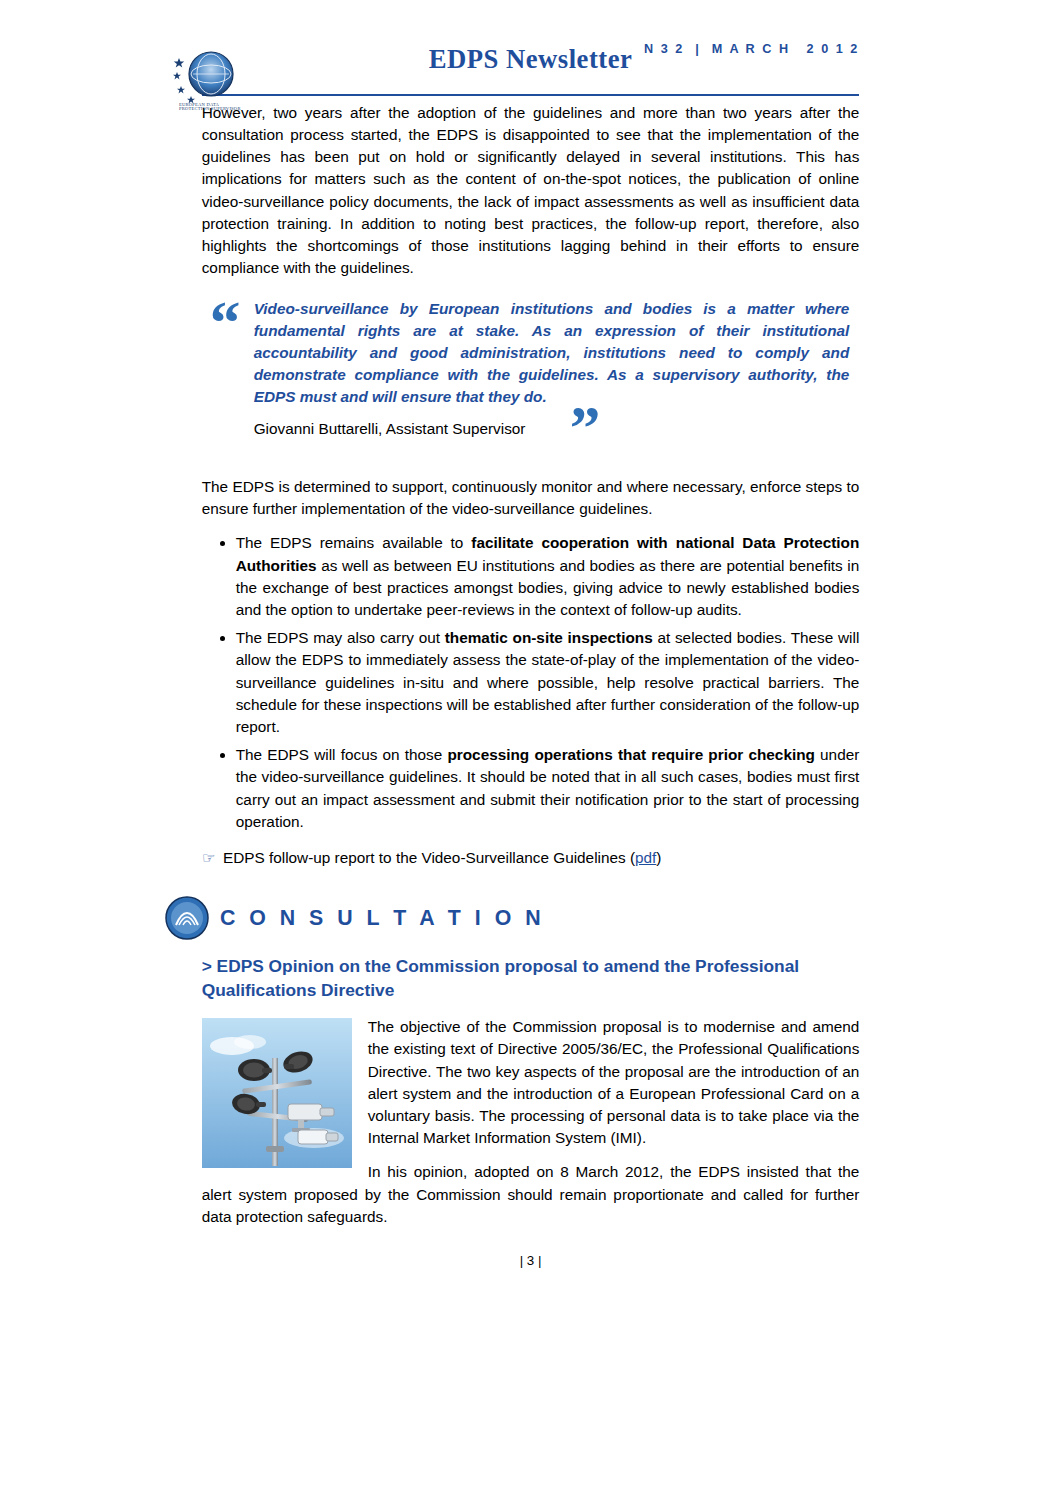EUROPEAN DATA PROTECTION SUPERVISOR
N 3 2 | M A R C H 2 0 1 2
EDPS Newsletter
However, two years after the adoption of the guidelines and more than two years after the consultation process started, the EDPS is disappointed to see that the implementation of the guidelines has been put on hold or significantly delayed in several institutions. This has implications for matters such as the content of on-the-spot notices, the publication of online video-surveillance policy documents, the lack of impact assessments as well as insufficient data protection training. In addition to noting best practices, the follow-up report, therefore, also highlights the shortcomings of those institutions lagging behind in their efforts to ensure compliance with the guidelines.
“
Video-surveillance by European institutions and bodies is a matter where fundamental rights are at stake. As an expression of their institutional accountability and good administration, institutions need to comply and demonstrate compliance with the guidelines. As a supervisory authority, the EDPS must and will ensure that they do.
Giovanni Buttarelli, Assistant Supervisor ”
The EDPS is determined to support, continuously monitor and where necessary, enforce steps to ensure further implementation of the video-surveillance guidelines.
The EDPS remains available to facilitate cooperation with national Data Protection Authorities as well as between EU institutions and bodies as there are potential benefits in the exchange of best practices amongst bodies, giving advice to newly established bodies and the option to undertake peer-reviews in the context of follow-up audits.
The EDPS may also carry out thematic on-site inspections at selected bodies. These will allow the EDPS to immediately assess the state-of-play of the implementation of the video-surveillance guidelines in-situ and where possible, help resolve practical barriers. The schedule for these inspections will be established after further consideration of the follow-up report.
The EDPS will focus on those processing operations that require prior checking under the video-surveillance guidelines. It should be noted that in all such cases, bodies must first carry out an impact assessment and submit their notification prior to the start of processing operation.
☞ EDPS follow-up report to the Video-Surveillance Guidelines (pdf)
C O N S U L T A T I O N
> EDPS Opinion on the Commission proposal to amend the Professional Qualifications Directive
The objective of the Commission proposal is to modernise and amend the existing text of Directive 2005/36/EC, the Professional Qualifications Directive. The two key aspects of the proposal are the introduction of an alert system and the introduction of a European Professional Card on a voluntary basis. The processing of personal data is to take place via the Internal Market Information System (IMI).
In his opinion, adopted on 8 March 2012, the EDPS insisted that the alert system proposed by the Commission should remain proportionate and called for further data protection safeguards.
| 3 |